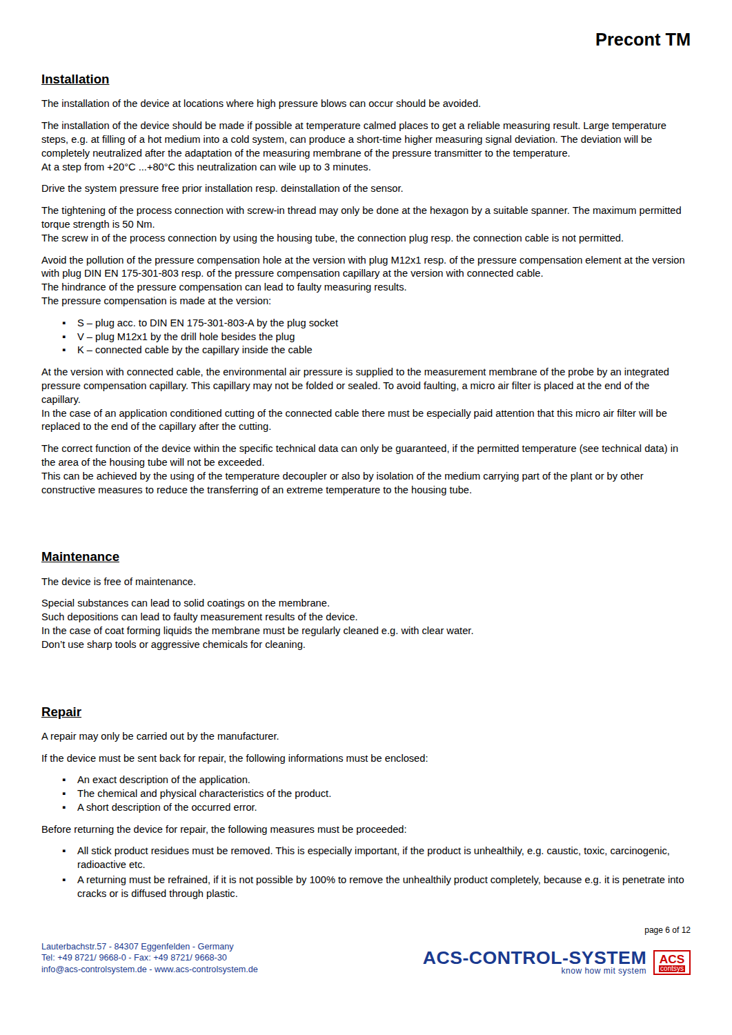Precont TM
Installation
The installation of the device at locations where high pressure blows can occur should be avoided.
The installation of the device should be made if possible at temperature calmed places to get a reliable measuring result. Large temperature steps, e.g. at filling of a hot medium into a cold system, can produce a short-time higher measuring signal deviation. The deviation will be completely neutralized after the adaptation of the measuring membrane of the pressure transmitter to the temperature.
At a step from +20°C ...+80°C this neutralization can wile up to 3 minutes.
Drive the system pressure free prior installation resp. deinstallation of the sensor.
The tightening of the process connection with screw-in thread may only be done at the hexagon by a suitable spanner. The maximum permitted torque strength is 50 Nm.
The screw in of the process connection by using the housing tube, the connection plug resp. the connection cable is not permitted.
Avoid the pollution of the pressure compensation hole at the version with plug M12x1 resp. of the pressure compensation element at the version with plug DIN EN 175-301-803 resp. of the pressure compensation capillary at the version with connected cable.
The hindrance of the pressure compensation can lead to faulty measuring results.
The pressure compensation is made at the version:
S – plug acc. to DIN EN 175-301-803-A by the plug socket
V – plug M12x1 by the drill hole besides the plug
K – connected cable by the capillary inside the cable
At the version with connected cable, the environmental air pressure is supplied to the measurement membrane of the probe by an integrated pressure compensation capillary. This capillary may not be folded or sealed. To avoid faulting, a micro air filter is placed at the end of the capillary.
In the case of an application conditioned cutting of the connected cable there must be especially paid attention that this micro air filter will be replaced to the end of the capillary after the cutting.
The correct function of the device within the specific technical data can only be guaranteed, if the permitted temperature (see technical data) in the area of the housing tube will not be exceeded.
This can be achieved by the using of the temperature decoupler or also by isolation of the medium carrying part of the plant or by other constructive measures to reduce the transferring of an extreme temperature to the housing tube.
Maintenance
The device is free of maintenance.
Special substances can lead to solid coatings on the membrane.
Such depositions can lead to faulty measurement results of the device.
In the case of coat forming liquids the membrane must be regularly cleaned e.g. with clear water.
Don’t use sharp tools or aggressive chemicals for cleaning.
Repair
A repair may only be carried out by the manufacturer.
If the device must be sent back for repair, the following informations must be enclosed:
An exact description of the application.
The chemical and physical characteristics of the product.
A short description of the occurred error.
Before returning the device for repair, the following measures must be proceeded:
All stick product residues must be removed. This is especially important, if the product is unhealthily, e.g. caustic, toxic, carcinogenic, radioactive etc.
A returning must be refrained, if it is not possible by 100% to remove the unhealthily product completely, because e.g. it is penetrate into cracks or is diffused through plastic.
page 6 of 12
Lauterbachstr.57 - 84307 Eggenfelden - Germany
Tel: +49 8721/ 9668-0 - Fax: +49 8721/ 9668-30
info@acs-controlsystem.de - www.acs-controlsystem.de
ACS-CONTROL-SYSTEM
know how mit system
ACS contsys